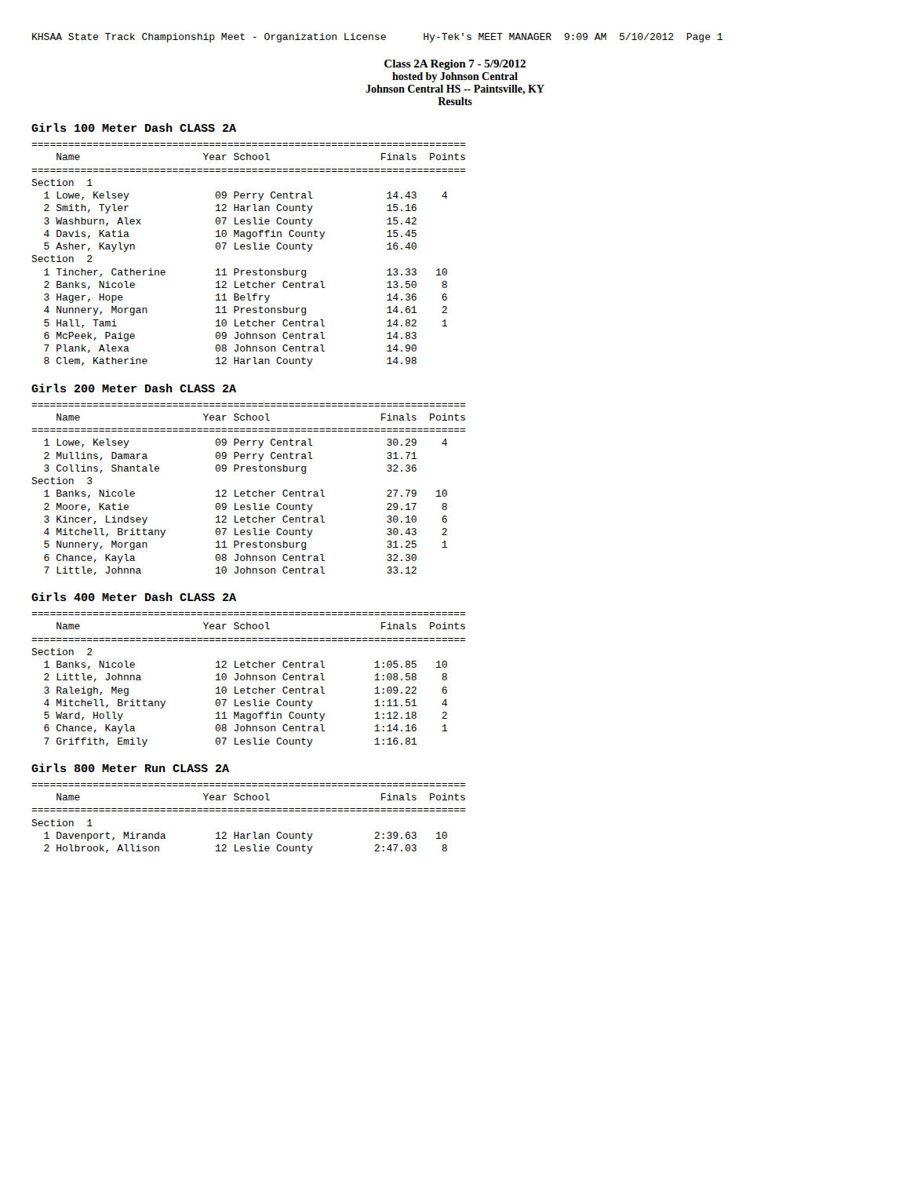KHSAA State Track Championship Meet - Organization License Hy-Tek's MEET MANAGER 9:09 AM 5/10/2012 Page 1
Class 2A Region 7 - 5/9/2012
hosted by Johnson Central
Johnson Central HS -- Paintsville, KY
Results
Girls 100 Meter Dash CLASS 2A
=======================================================================
    Name                    Year School                  Finals  Points
=======================================================================
Section  1
  1 Lowe, Kelsey              09 Perry Central            14.43    4
  2 Smith, Tyler              12 Harlan County            15.16
  3 Washburn, Alex            07 Leslie County            15.42
  4 Davis, Katia              10 Magoffin County          15.45
  5 Asher, Kaylyn             07 Leslie County            16.40
Section  2
  1 Tincher, Catherine        11 Prestonsburg             13.33   10
  2 Banks, Nicole             12 Letcher Central          13.50    8
  3 Hager, Hope               11 Belfry                   14.36    6
  4 Nunnery, Morgan           11 Prestonsburg             14.61    2
  5 Hall, Tami                10 Letcher Central          14.82    1
  6 McPeek, Paige             09 Johnson Central          14.83
  7 Plank, Alexa              08 Johnson Central          14.90
  8 Clem, Katherine           12 Harlan County            14.98
Girls 200 Meter Dash CLASS 2A
=======================================================================
    Name                    Year School                  Finals  Points
=======================================================================
  1 Lowe, Kelsey              09 Perry Central            30.29    4
  2 Mullins, Damara           09 Perry Central            31.71
  3 Collins, Shantale         09 Prestonsburg             32.36
Section  3
  1 Banks, Nicole             12 Letcher Central          27.79   10
  2 Moore, Katie              09 Leslie County            29.17    8
  3 Kincer, Lindsey           12 Letcher Central          30.10    6
  4 Mitchell, Brittany        07 Leslie County            30.43    2
  5 Nunnery, Morgan           11 Prestonsburg             31.25    1
  6 Chance, Kayla             08 Johnson Central          32.30
  7 Little, Johnna            10 Johnson Central          33.12
Girls 400 Meter Dash CLASS 2A
=======================================================================
    Name                    Year School                  Finals  Points
=======================================================================
Section  2
  1 Banks, Nicole             12 Letcher Central        1:05.85   10
  2 Little, Johnna            10 Johnson Central        1:08.58    8
  3 Raleigh, Meg              10 Letcher Central        1:09.22    6
  4 Mitchell, Brittany        07 Leslie County          1:11.51    4
  5 Ward, Holly               11 Magoffin County        1:12.18    2
  6 Chance, Kayla             08 Johnson Central        1:14.16    1
  7 Griffith, Emily           07 Leslie County          1:16.81
Girls 800 Meter Run CLASS 2A
=======================================================================
    Name                    Year School                  Finals  Points
=======================================================================
Section  1
  1 Davenport, Miranda        12 Harlan County          2:39.63   10
  2 Holbrook, Allison         12 Leslie County          2:47.03    8